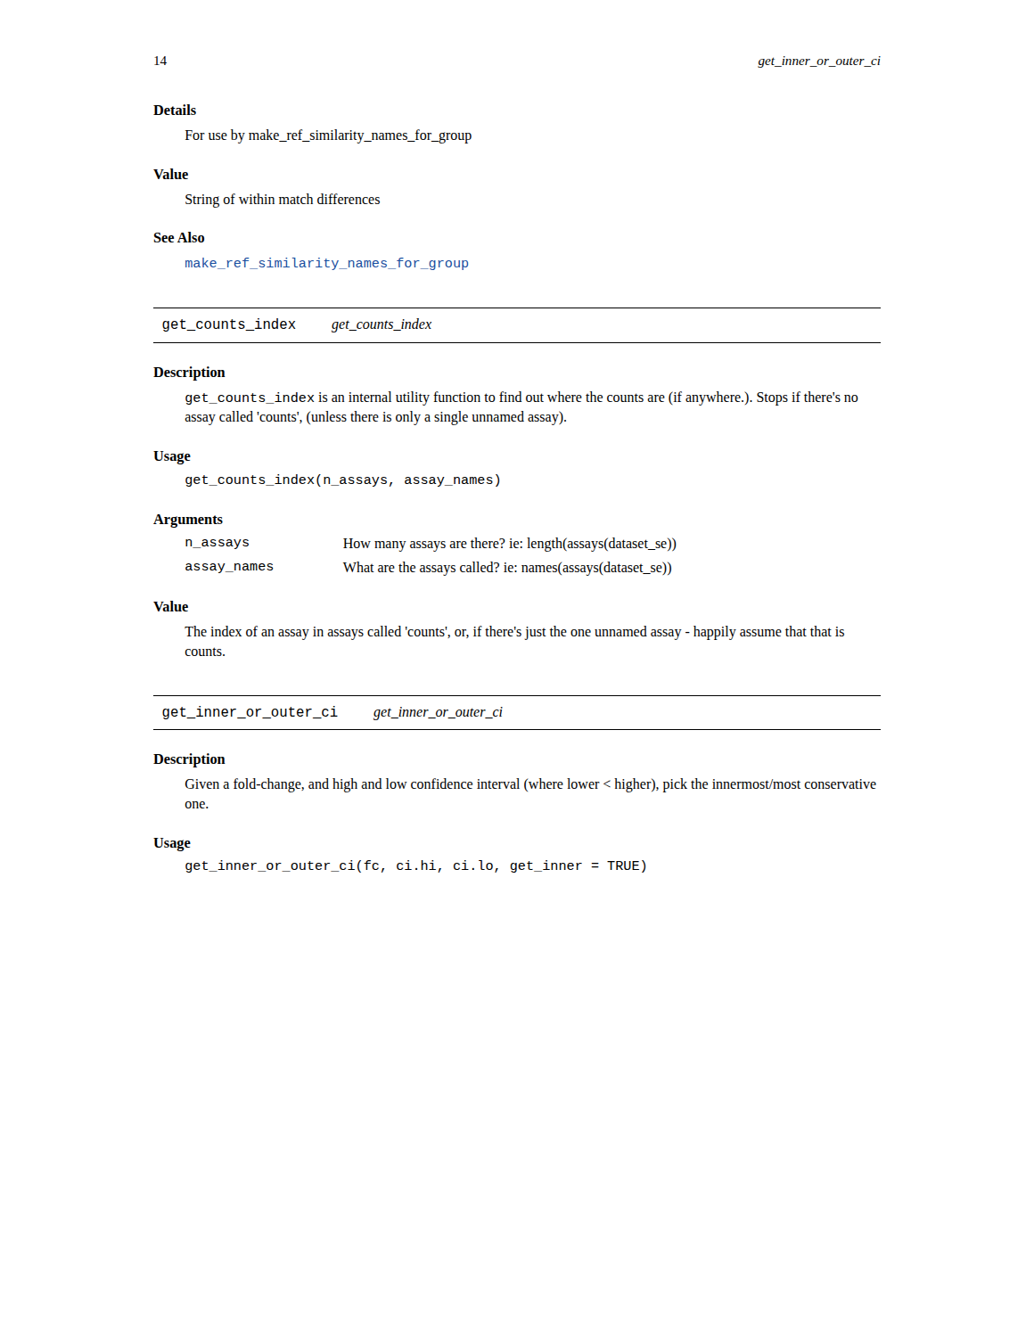14 get_inner_or_outer_ci
Details
For use by make_ref_similarity_names_for_group
Value
String of within match differences
See Also
make_ref_similarity_names_for_group
get_counts_index get_counts_index
Description
get_counts_index is an internal utility function to find out where the counts are (if anywhere.). Stops if there's no assay called 'counts', (unless there is only a single unnamed assay).
Usage
get_counts_index(n_assays, assay_names)
Arguments
n_assays
How many assays are there? ie: length(assays(dataset_se))
assay_names
What are the assays called? ie: names(assays(dataset_se))
Value
The index of an assay in assays called 'counts', or, if there's just the one unnamed assay - happily assume that that is counts.
get_inner_or_outer_ci get_inner_or_outer_ci
Description
Given a fold-change, and high and low confidence interval (where lower < higher), pick the innermost/most conservative one.
Usage
get_inner_or_outer_ci(fc, ci.hi, ci.lo, get_inner = TRUE)